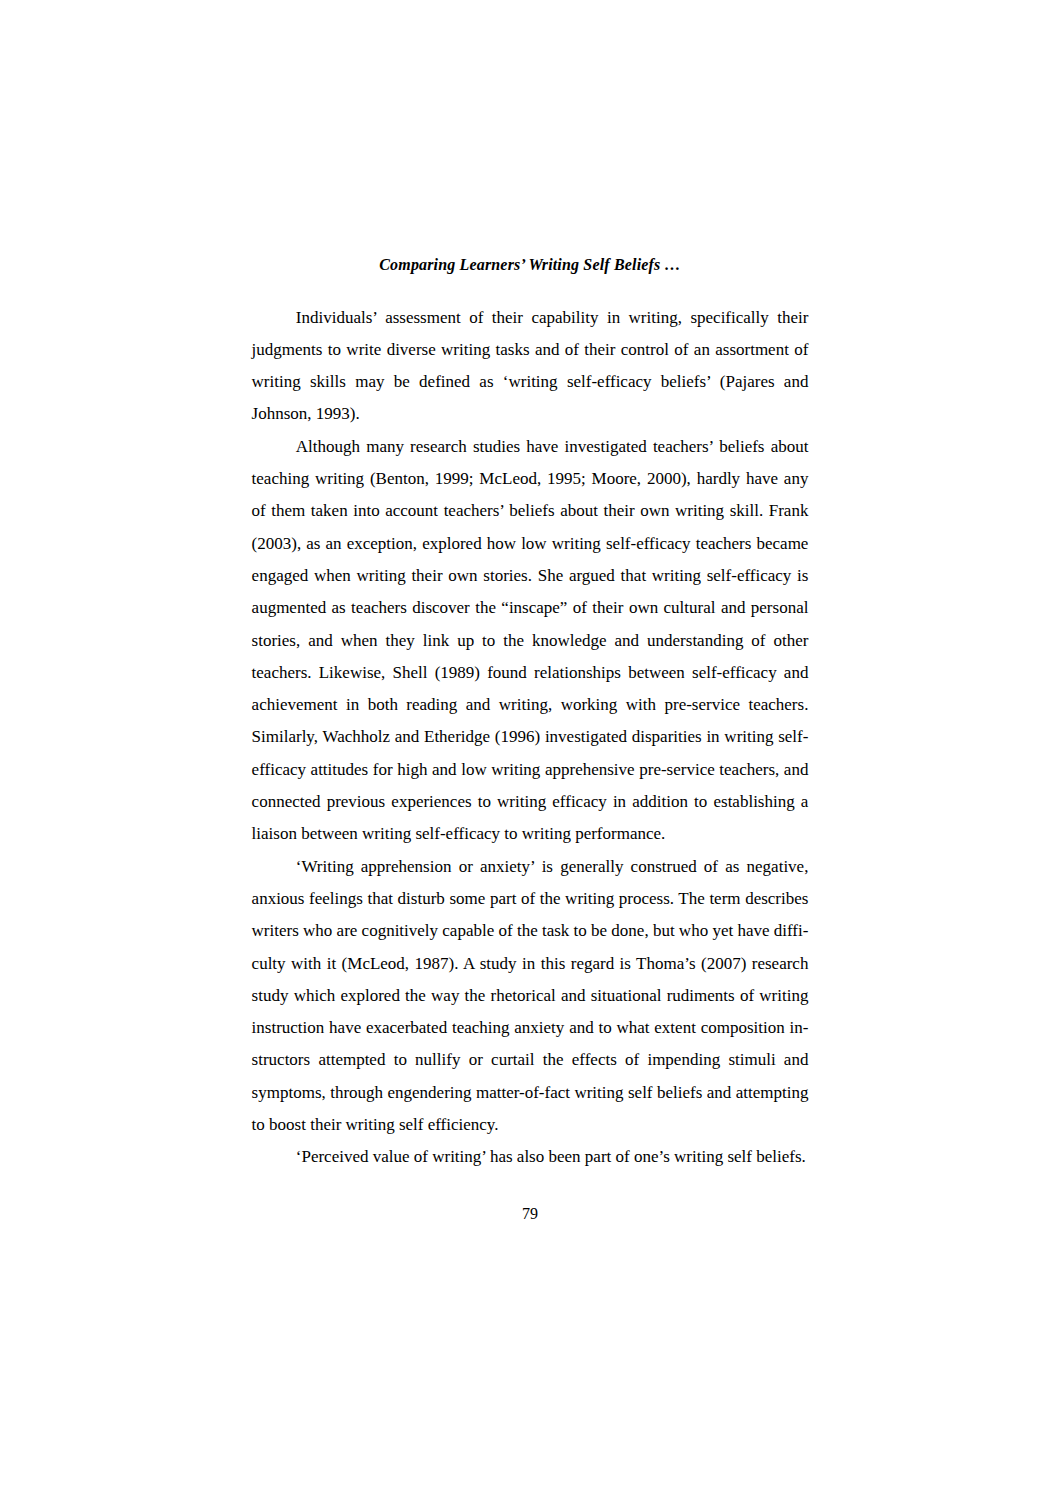Comparing Learners’ Writing Self Beliefs …
Individuals’ assessment of their capability in writing, specifically their judgments to write diverse writing tasks and of their control of an assortment of writing skills may be defined as ‘writing self-efficacy beliefs’ (Pajares and Johnson, 1993).
Although many research studies have investigated teachers’ beliefs about teaching writing (Benton, 1999; McLeod, 1995; Moore, 2000), hardly have any of them taken into account teachers’ beliefs about their own writing skill. Frank (2003), as an exception, explored how low writing self-efficacy teachers became engaged when writing their own stories. She argued that writing self-efficacy is augmented as teachers discover the “inscape” of their own cultural and personal stories, and when they link up to the knowledge and understanding of other teachers. Likewise, Shell (1989) found relationships between self-efficacy and achievement in both reading and writing, working with pre-service teachers. Similarly, Wachholz and Etheridge (1996) investigated disparities in writing self-efficacy attitudes for high and low writing apprehensive pre-service teachers, and connected previous experiences to writing efficacy in addition to establishing a liaison between writing self-efficacy to writing performance.
‘Writing apprehension or anxiety’ is generally construed of as negative, anxious feelings that disturb some part of the writing process. The term describes writers who are cognitively capable of the task to be done, but who yet have difficulty with it (McLeod, 1987). A study in this regard is Thoma’s (2007) research study which explored the way the rhetorical and situational rudiments of writing instruction have exacerbated teaching anxiety and to what extent composition instructors attempted to nullify or curtail the effects of impending stimuli and symptoms, through engendering matter-of-fact writing self beliefs and attempting to boost their writing self efficiency.
‘Perceived value of writing’ has also been part of one’s writing self beliefs.
79